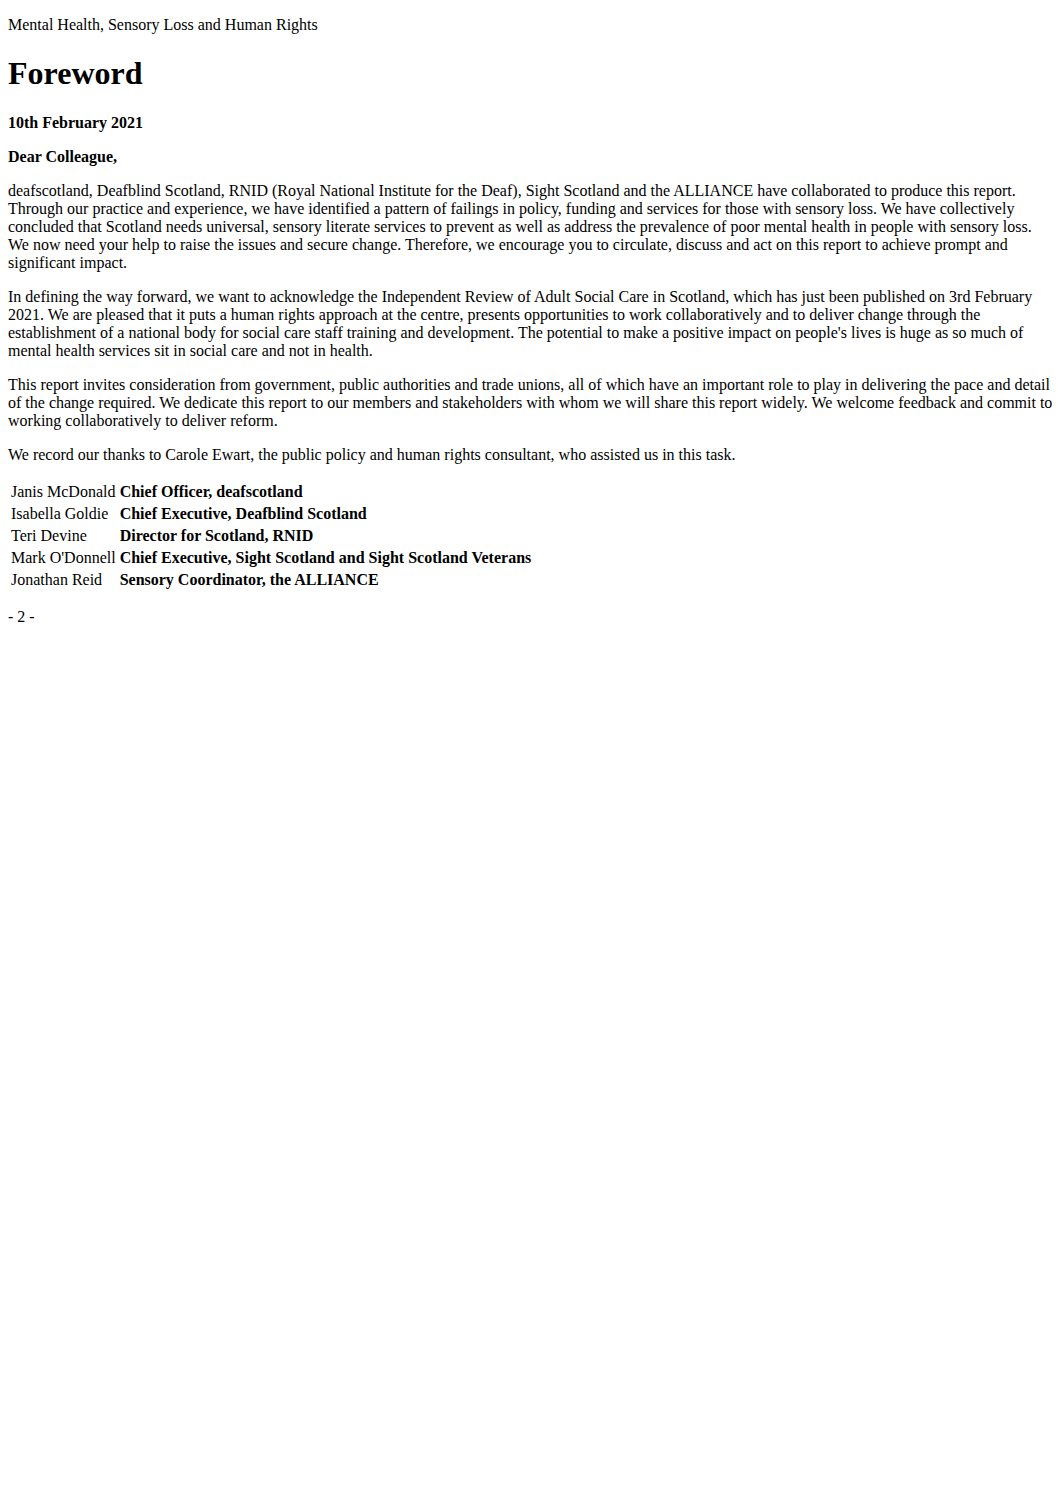Mental Health, Sensory Loss and Human Rights
Foreword
10th February 2021
Dear Colleague,
deafscotland, Deafblind Scotland, RNID (Royal National Institute for the Deaf), Sight Scotland and the ALLIANCE have collaborated to produce this report. Through our practice and experience, we have identified a pattern of failings in policy, funding and services for those with sensory loss. We have collectively concluded that Scotland needs universal, sensory literate services to prevent as well as address the prevalence of poor mental health in people with sensory loss. We now need your help to raise the issues and secure change. Therefore, we encourage you to circulate, discuss and act on this report to achieve prompt and significant impact.
In defining the way forward, we want to acknowledge the Independent Review of Adult Social Care in Scotland, which has just been published on 3rd February 2021. We are pleased that it puts a human rights approach at the centre, presents opportunities to work collaboratively and to deliver change through the establishment of a national body for social care staff training and development. The potential to make a positive impact on people's lives is huge as so much of mental health services sit in social care and not in health.
This report invites consideration from government, public authorities and trade unions, all of which have an important role to play in delivering the pace and detail of the change required. We dedicate this report to our members and stakeholders with whom we will share this report widely. We welcome feedback and commit to working collaboratively to deliver reform.
We record our thanks to Carole Ewart, the public policy and human rights consultant, who assisted us in this task.
| Janis McDonald | Chief Officer, deafscotland |
| Isabella Goldie | Chief Executive, Deafblind Scotland |
| Teri Devine | Director for Scotland, RNID |
| Mark O'Donnell | Chief Executive, Sight Scotland and Sight Scotland Veterans |
| Jonathan Reid | Sensory Coordinator, the ALLIANCE |
- 2 -